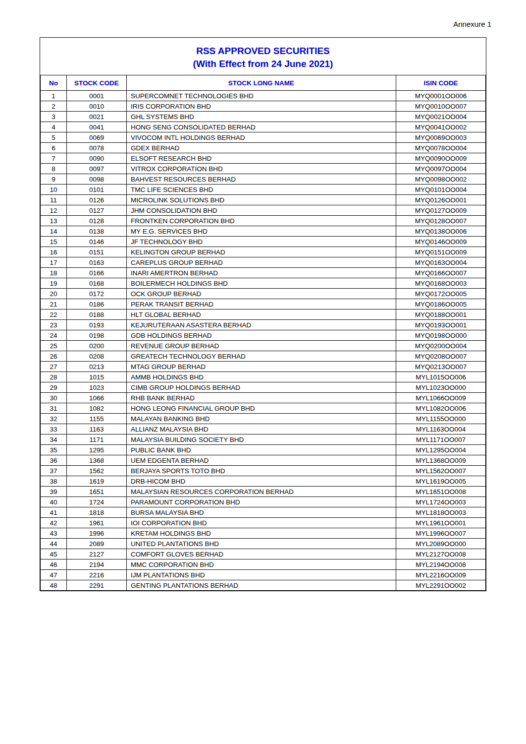Annexure 1
RSS APPROVED SECURITIES
(With Effect from 24 June 2021)
| No | STOCK CODE | STOCK LONG NAME | ISIN CODE |
| --- | --- | --- | --- |
| 1 | 0001 | SUPERCOMNET TECHNOLOGIES BHD | MYQ0001OO006 |
| 2 | 0010 | IRIS CORPORATION BHD | MYQ0010OO007 |
| 3 | 0021 | GHL SYSTEMS BHD | MYQ0021OO004 |
| 4 | 0041 | HONG SENG CONSOLIDATED BERHAD | MYQ0041OO002 |
| 5 | 0069 | VIVOCOM INTL HOLDINGS BERHAD | MYQ0069OO003 |
| 6 | 0078 | GDEX BERHAD | MYQ0078OO004 |
| 7 | 0090 | ELSOFT RESEARCH BHD | MYQ0090OO009 |
| 8 | 0097 | VITROX CORPORATION BHD | MYQ0097OO004 |
| 9 | 0098 | BAHVEST RESOURCES BERHAD | MYQ0098OO002 |
| 10 | 0101 | TMC LIFE SCIENCES BHD | MYQ0101OO004 |
| 11 | 0126 | MICROLINK SOLUTIONS BHD | MYQ0126OO001 |
| 12 | 0127 | JHM CONSOLIDATION BHD | MYQ0127OO009 |
| 13 | 0128 | FRONTKEN CORPORATION BHD | MYQ0128OO007 |
| 14 | 0138 | MY E.G. SERVICES BHD | MYQ0138OO006 |
| 15 | 0146 | JF TECHNOLOGY BHD | MYQ0146OO009 |
| 16 | 0151 | KELINGTON GROUP BERHAD | MYQ0151OO009 |
| 17 | 0163 | CAREPLUS GROUP BERHAD | MYQ0163OO004 |
| 18 | 0166 | INARI AMERTRON BERHAD | MYQ0166OO007 |
| 19 | 0168 | BOILERMECH HOLDINGS BHD | MYQ0168OO003 |
| 20 | 0172 | OCK GROUP BERHAD | MYQ0172OO005 |
| 21 | 0186 | PERAK TRANSIT BERHAD | MYQ0186OO005 |
| 22 | 0188 | HLT GLOBAL BERHAD | MYQ0188OO001 |
| 23 | 0193 | KEJURUTERAAN ASASTERA BERHAD | MYQ0193OO001 |
| 24 | 0198 | GDB HOLDINGS BERHAD | MYQ0198OO000 |
| 25 | 0200 | REVENUE GROUP BERHAD | MYQ0200OO004 |
| 26 | 0208 | GREATECH TECHNOLOGY BERHAD | MYQ0208OO007 |
| 27 | 0213 | MTAG GROUP BERHAD | MYQ0213OO007 |
| 28 | 1015 | AMMB HOLDINGS BHD | MYL1015OO006 |
| 29 | 1023 | CIMB GROUP HOLDINGS BERHAD | MYL1023OO000 |
| 30 | 1066 | RHB BANK BERHAD | MYL1066OO009 |
| 31 | 1082 | HONG LEONG FINANCIAL GROUP BHD | MYL1082OO006 |
| 32 | 1155 | MALAYAN BANKING BHD | MYL1155OO000 |
| 33 | 1163 | ALLIANZ MALAYSIA BHD | MYL1163OO004 |
| 34 | 1171 | MALAYSIA BUILDING SOCIETY BHD | MYL1171OO007 |
| 35 | 1295 | PUBLIC BANK BHD | MYL1295OO004 |
| 36 | 1368 | UEM EDGENTA BERHAD | MYL1368OO009 |
| 37 | 1562 | BERJAYA SPORTS TOTO BHD | MYL1562OO007 |
| 38 | 1619 | DRB-HICOM BHD | MYL1619OO005 |
| 39 | 1651 | MALAYSIAN RESOURCES CORPORATION BERHAD | MYL1651OO008 |
| 40 | 1724 | PARAMOUNT CORPORATION BHD | MYL1724OO003 |
| 41 | 1818 | BURSA MALAYSIA BHD | MYL1818OO003 |
| 42 | 1961 | IOI CORPORATION BHD | MYL1961OO001 |
| 43 | 1996 | KRETAM HOLDINGS BHD | MYL1996OO007 |
| 44 | 2089 | UNITED PLANTATIONS BHD | MYL2089OO000 |
| 45 | 2127 | COMFORT GLOVES BERHAD | MYL2127OO008 |
| 46 | 2194 | MMC CORPORATION BHD | MYL2194OO008 |
| 47 | 2216 | IJM PLANTATIONS BHD | MYL2216OO009 |
| 48 | 2291 | GENTING PLANTATIONS BERHAD | MYL2291OO002 |